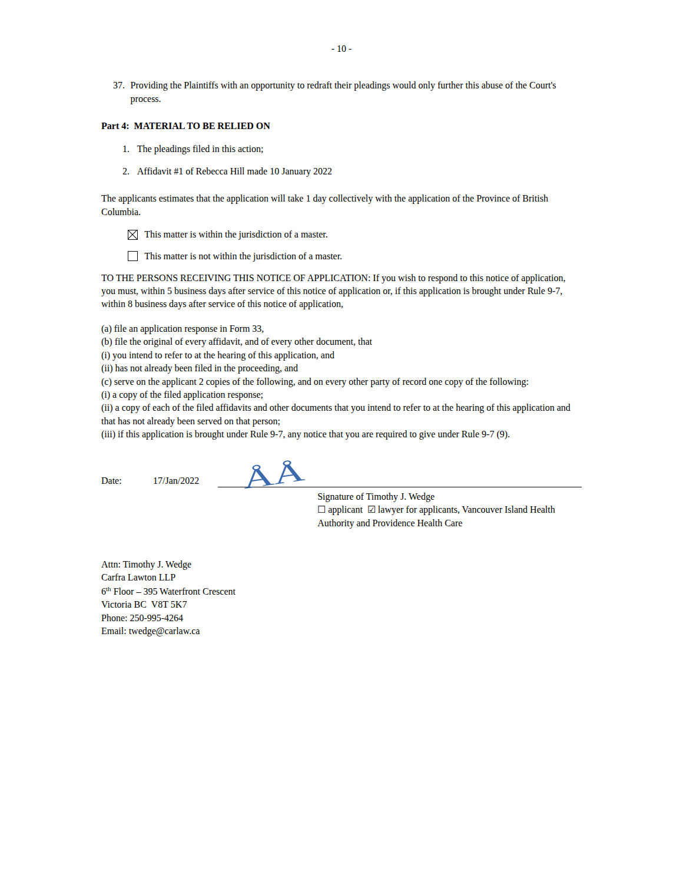- 10 -
37. Providing the Plaintiffs with an opportunity to redraft their pleadings would only further this abuse of the Court's process.
Part 4: MATERIAL TO BE RELIED ON
1. The pleadings filed in this action;
2. Affidavit #1 of Rebecca Hill made 10 January 2022
The applicants estimates that the application will take 1 day collectively with the application of the Province of British Columbia.
This matter is within the jurisdiction of a master.
This matter is not within the jurisdiction of a master.
TO THE PERSONS RECEIVING THIS NOTICE OF APPLICATION: If you wish to respond to this notice of application, you must, within 5 business days after service of this notice of application or, if this application is brought under Rule 9-7, within 8 business days after service of this notice of application,
(a) file an application response in Form 33,
(b) file the original of every affidavit, and of every other document, that
(i) you intend to refer to at the hearing of this application, and
(ii) has not already been filed in the proceeding, and
(c) serve on the applicant 2 copies of the following, and on every other party of record one copy of the following:
(i) a copy of the filed application response;
(ii) a copy of each of the filed affidavits and other documents that you intend to refer to at the hearing of this application and that has not already been served on that person;
(iii) if this application is brought under Rule 9-7, any notice that you are required to give under Rule 9-7 (9).
Date: 17/Jan/2022
ÅÅ
Signature of Timothy J. Wedge
☐ applicant ☑ lawyer for applicants, Vancouver Island Health Authority and Providence Health Care
Attn: Timothy J. Wedge
Carfra Lawton LLP
6th Floor – 395 Waterfront Crescent
Victoria BC V8T 5K7
Phone: 250-995-4264
Email: twedge@carlaw.ca